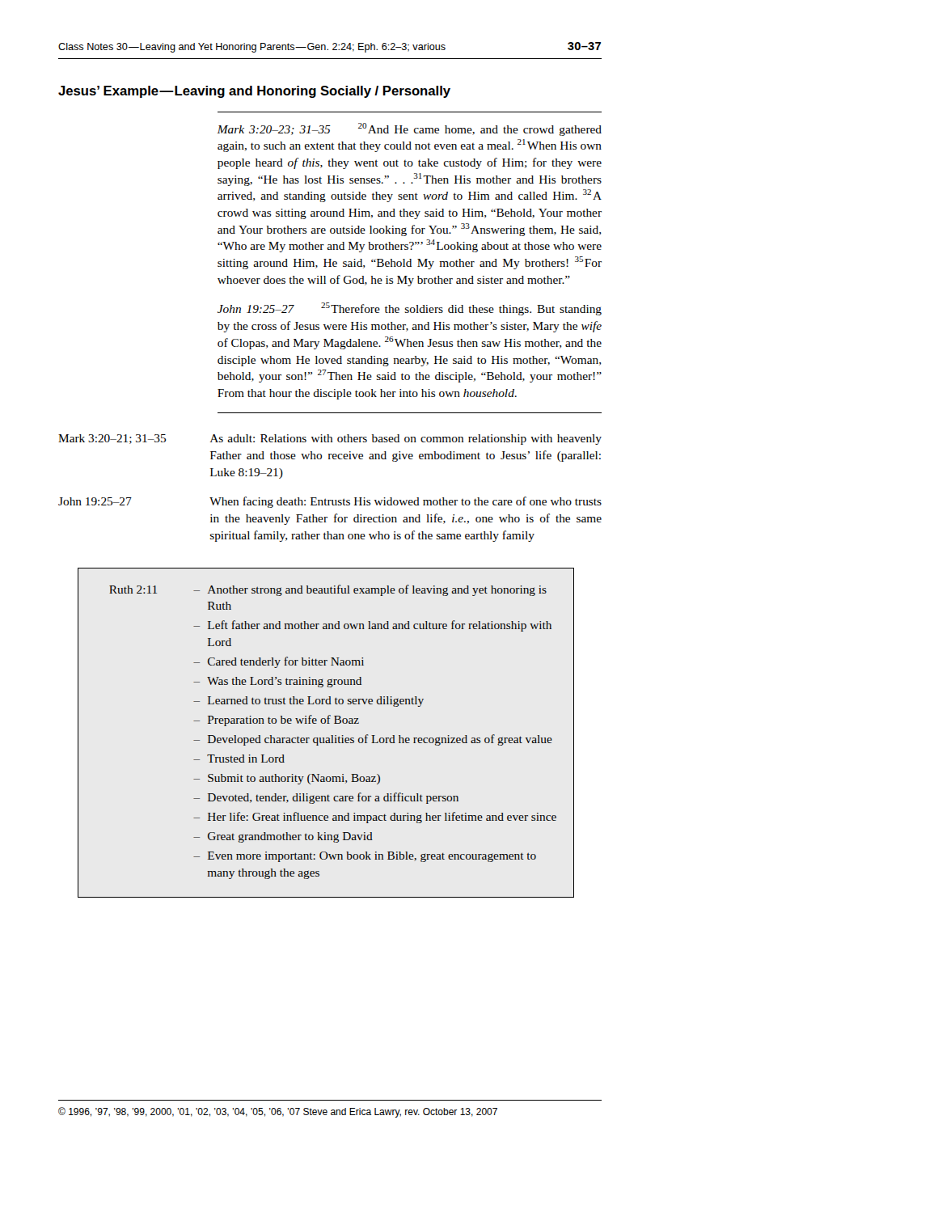Class Notes 30 — Leaving and Yet Honoring Parents — Gen. 2:24; Eph. 6:2–3; various 30–37
Jesus’ Example — Leaving and Honoring Socially / Personally
Mark 3:20–23; 31–3520 And He came home, and the crowd gathered again, to such an extent that they could not even eat a meal. 21 When His own people heard of this, they went out to take custody of Him; for they were saying, “He has lost His senses.” . . .31 Then His mother and His brothers arrived, and standing outside they sent word to Him and called Him. 32 A crowd was sitting around Him, and they said to Him, “Behold, Your mother and Your brothers are outside looking for You.” 33 Answering them, He said, “Who are My mother and My brothers?”’ 34 Looking about at those who were sitting around Him, He said, “Behold My mother and My brothers! 35 For whoever does the will of God, he is My brother and sister and mother.”
John 19:25–2725 Therefore the soldiers did these things. But standing by the cross of Jesus were His mother, and His mother’s sister, Mary the wife of Clopas, and Mary Magdalene. 26 When Jesus then saw His mother, and the disciple whom He loved standing nearby, He said to His mother, “Woman, behold, your son!” 27 Then He said to the disciple, “Behold, your mother!” From that hour the disciple took her into his own household.
Mark 3:20–21; 31–35
As adult: Relations with others based on common relationship with heavenly Father and those who receive and give embodiment to Jesus’ life (parallel: Luke 8:19–21)
John 19:25–27
When facing death: Entrusts His widowed mother to the care of one who trusts in the heavenly Father for direction and life, i.e., one who is of the same spiritual family, rather than one who is of the same earthly family
Ruth 2:11
Another strong and beautiful example of leaving and yet honoring is Ruth
Left father and mother and own land and culture for relationship with Lord
Cared tenderly for bitter Naomi
Was the Lord’s training ground
Learned to trust the Lord to serve diligently
Preparation to be wife of Boaz
Developed character qualities of Lord he recognized as of great value
Trusted in Lord
Submit to authority (Naomi, Boaz)
Devoted, tender, diligent care for a difficult person
Her life: Great influence and impact during her lifetime and ever since
Great grandmother to king David
Even more important: Own book in Bible, great encouragement to many through the ages
© 1996, ’97, ’98, ’99, 2000, ’01, ’02, ’03, ’04, ’05, ’06, ’07 Steve and Erica Lawry, rev. October 13, 2007